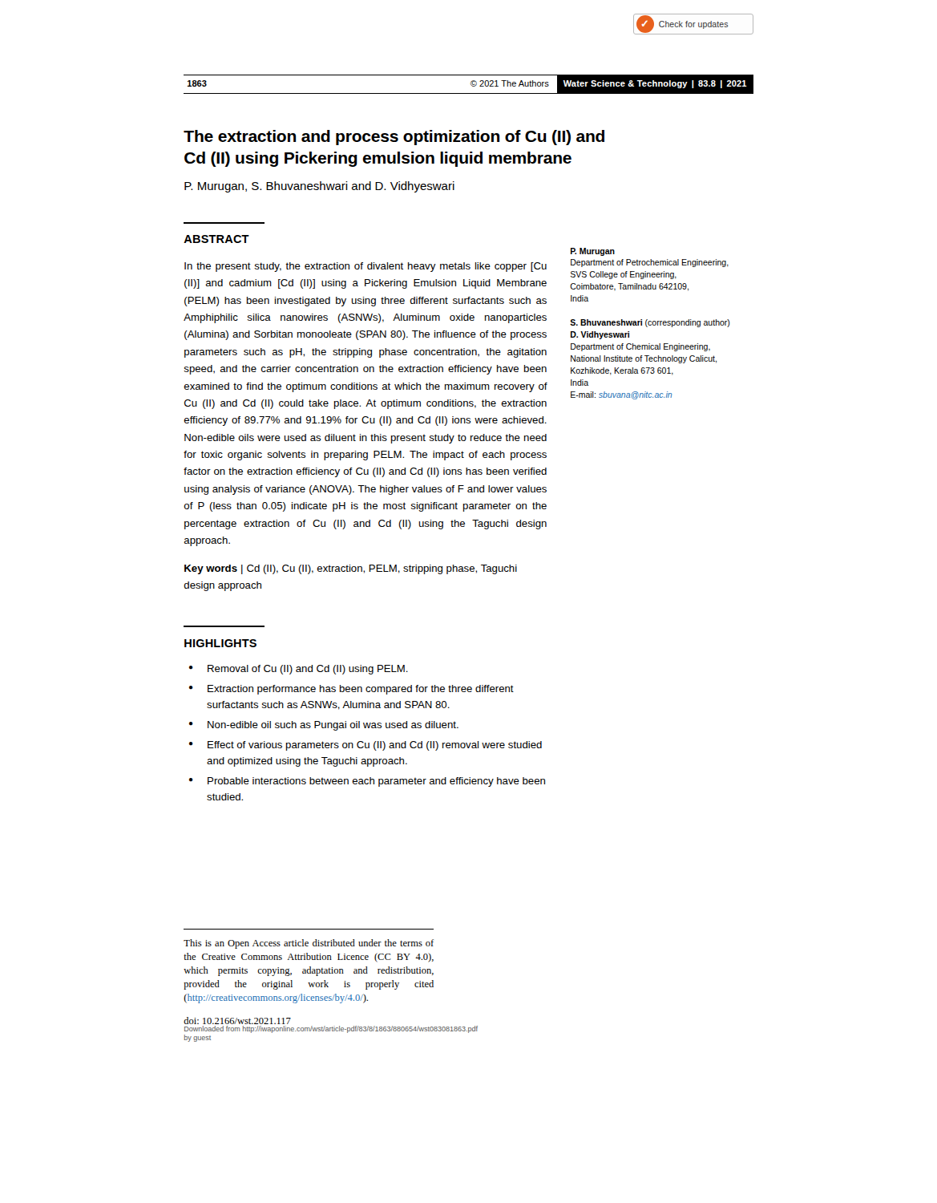✓
Check for updates
1863
© 2021 The Authors
Water Science & Technology|83.8|2021
The extraction and process optimization of Cu (II) and
Cd (II) using Pickering emulsion liquid membrane
P. Murugan, S. Bhuvaneshwari and D. Vidhyeswari
ABSTRACT
In the present study, the extraction of divalent heavy metals like copper [Cu (II)] and cadmium [Cd (II)] using a Pickering Emulsion Liquid Membrane (PELM) has been investigated by using three different surfactants such as Amphiphilic silica nanowires (ASNWs), Aluminum oxide nanoparticles (Alumina) and Sorbitan monooleate (SPAN 80). The influence of the process parameters such as pH, the stripping phase concentration, the agitation speed, and the carrier concentration on the extraction efficiency have been examined to find the optimum conditions at which the maximum recovery of Cu (II) and Cd (II) could take place. At optimum conditions, the extraction efficiency of 89.77% and 91.19% for Cu (II) and Cd (II) ions were achieved. Non-edible oils were used as diluent in this present study to reduce the need for toxic organic solvents in preparing PELM. The impact of each process factor on the extraction efficiency of Cu (II) and Cd (II) ions has been verified using analysis of variance (ANOVA). The higher values of F and lower values of P (less than 0.05) indicate pH is the most significant parameter on the percentage extraction of Cu (II) and Cd (II) using the Taguchi design approach.
Key words|Cd (II), Cu (II), extraction, PELM, stripping phase, Taguchi design approach
HIGHLIGHTS
Removal of Cu (II) and Cd (II) using PELM.
Extraction performance has been compared for the three different surfactants such as ASNWs, Alumina and SPAN 80.
Non-edible oil such as Pungai oil was used as diluent.
Effect of various parameters on Cu (II) and Cd (II) removal were studied and optimized using the Taguchi approach.
Probable interactions between each parameter and efficiency have been studied.
P. Murugan
Department of Petrochemical Engineering,
SVS College of Engineering,
Coimbatore, Tamilnadu 642109,
India
S. Bhuvaneshwari (corresponding author)
D. Vidhyeswari
Department of Chemical Engineering,
National Institute of Technology Calicut,
Kozhikode, Kerala 673 601,
India
E-mail: sbuvana@nitc.ac.in
This is an Open Access article distributed under the terms of the Creative Commons Attribution Licence (CC BY 4.0), which permits copying, adaptation and redistribution, provided the original work is properly cited (http://creativecommons.org/licenses/by/4.0/).
doi: 10.2166/wst.2021.117
Downloaded from http://iwaponline.com/wst/article-pdf/83/8/1863/880654/wst083081863.pdf
by guest